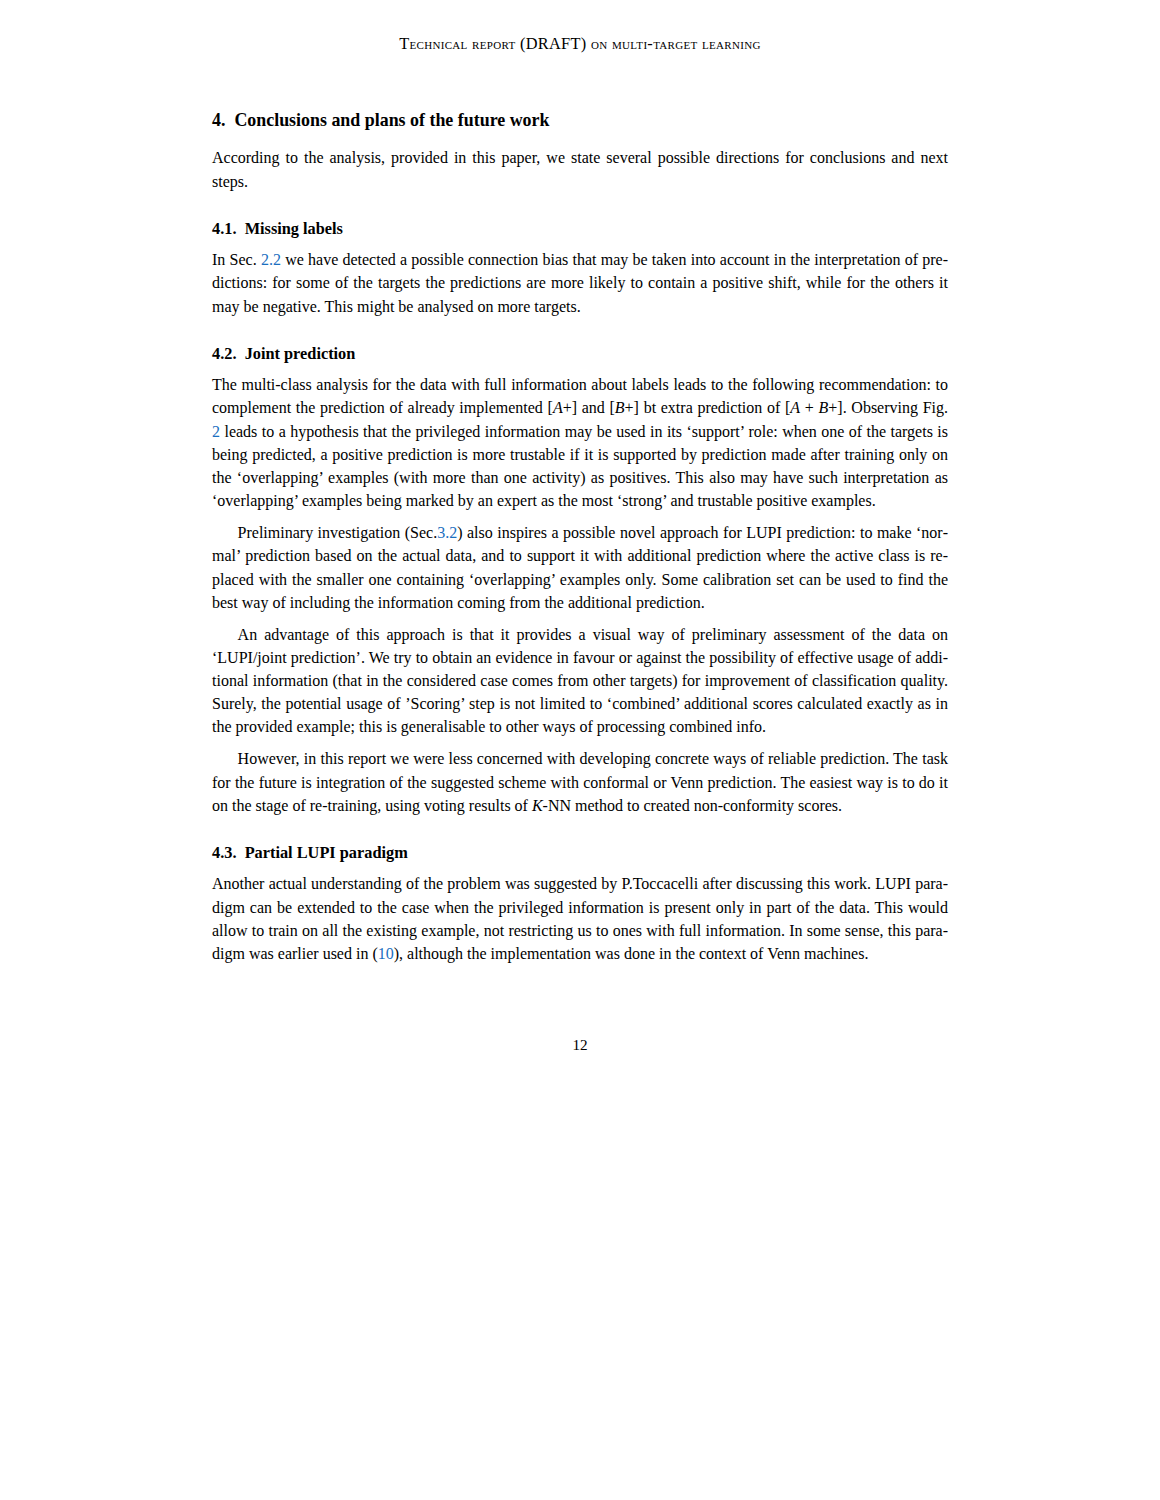Technical report (DRAFT) on multi-target learning
4. Conclusions and plans of the future work
According to the analysis, provided in this paper, we state several possible directions for conclusions and next steps.
4.1. Missing labels
In Sec. 2.2 we have detected a possible connection bias that may be taken into account in the interpretation of predictions: for some of the targets the predictions are more likely to contain a positive shift, while for the others it may be negative. This might be analysed on more targets.
4.2. Joint prediction
The multi-class analysis for the data with full information about labels leads to the following recommendation: to complement the prediction of already implemented [A+] and [B+] bt extra prediction of [A + B+]. Observing Fig. 2 leads to a hypothesis that the privileged information may be used in its ‘support’ role: when one of the targets is being predicted, a positive prediction is more trustable if it is supported by prediction made after training only on the ‘overlapping’ examples (with more than one activity) as positives. This also may have such interpretation as ‘overlapping’ examples being marked by an expert as the most ‘strong’ and trustable positive examples.
Preliminary investigation (Sec.3.2) also inspires a possible novel approach for LUPI prediction: to make ‘normal’ prediction based on the actual data, and to support it with additional prediction where the active class is replaced with the smaller one containing ‘overlapping’ examples only. Some calibration set can be used to find the best way of including the information coming from the additional prediction.
An advantage of this approach is that it provides a visual way of preliminary assessment of the data on ‘LUPI/joint prediction’. We try to obtain an evidence in favour or against the possibility of effective usage of additional information (that in the considered case comes from other targets) for improvement of classification quality. Surely, the potential usage of ’Scoring’ step is not limited to ‘combined’ additional scores calculated exactly as in the provided example; this is generalisable to other ways of processing combined info.
However, in this report we were less concerned with developing concrete ways of reliable prediction. The task for the future is integration of the suggested scheme with conformal or Venn prediction. The easiest way is to do it on the stage of re-training, using voting results of K-NN method to created non-conformity scores.
4.3. Partial LUPI paradigm
Another actual understanding of the problem was suggested by P.Toccacelli after discussing this work. LUPI paradigm can be extended to the case when the privileged information is present only in part of the data. This would allow to train on all the existing example, not restricting us to ones with full information. In some sense, this paradigm was earlier used in (10), although the implementation was done in the context of Venn machines.
12